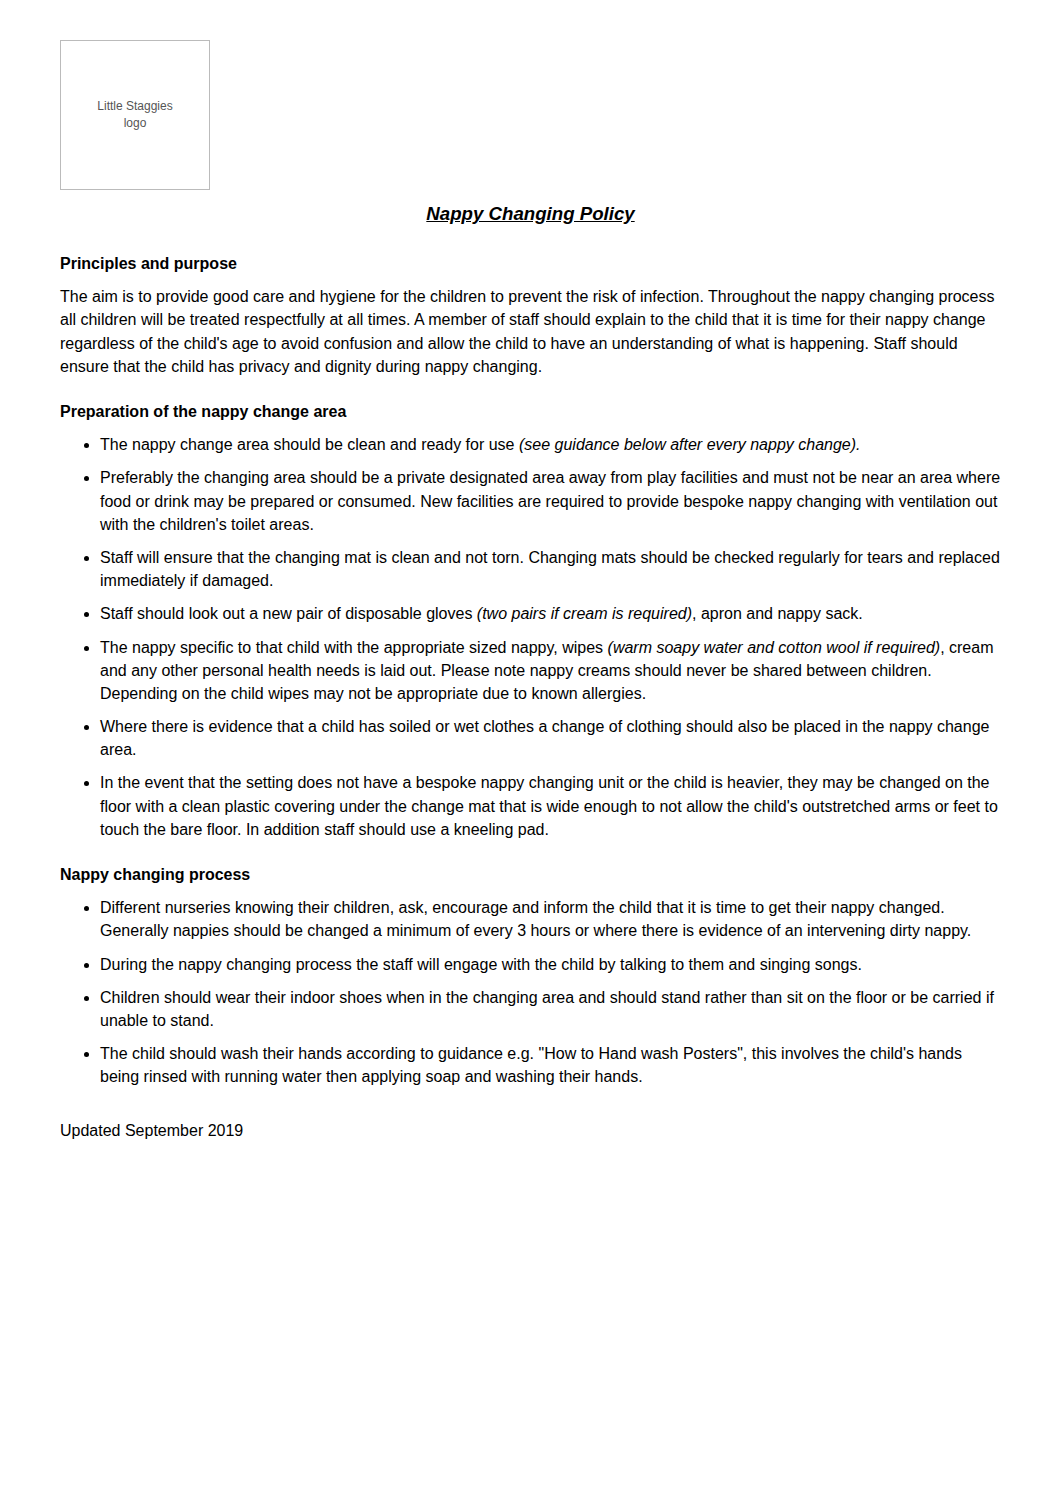Little Staggies
logo
Nappy Changing Policy
Principles and purpose
The aim is to provide good care and hygiene for the children to prevent the risk of infection. Throughout the nappy changing process all children will be treated respectfully at all times. A member of staff should explain to the child that it is time for their nappy change regardless of the child's age to avoid confusion and allow the child to have an understanding of what is happening. Staff should ensure that the child has privacy and dignity during nappy changing.
Preparation of the nappy change area
The nappy change area should be clean and ready for use (see guidance below after every nappy change).
Preferably the changing area should be a private designated area away from play facilities and must not be near an area where food or drink may be prepared or consumed. New facilities are required to provide bespoke nappy changing with ventilation out with the children's toilet areas.
Staff will ensure that the changing mat is clean and not torn. Changing mats should be checked regularly for tears and replaced immediately if damaged.
Staff should look out a new pair of disposable gloves (two pairs if cream is required), apron and nappy sack.
The nappy specific to that child with the appropriate sized nappy, wipes (warm soapy water and cotton wool if required), cream and any other personal health needs is laid out. Please note nappy creams should never be shared between children. Depending on the child wipes may not be appropriate due to known allergies.
Where there is evidence that a child has soiled or wet clothes a change of clothing should also be placed in the nappy change area.
In the event that the setting does not have a bespoke nappy changing unit or the child is heavier, they may be changed on the floor with a clean plastic covering under the change mat that is wide enough to not allow the child's outstretched arms or feet to touch the bare floor. In addition staff should use a kneeling pad.
Nappy changing process
Different nurseries knowing their children, ask, encourage and inform the child that it is time to get their nappy changed. Generally nappies should be changed a minimum of every 3 hours or where there is evidence of an intervening dirty nappy.
During the nappy changing process the staff will engage with the child by talking to them and singing songs.
Children should wear their indoor shoes when in the changing area and should stand rather than sit on the floor or be carried if unable to stand.
The child should wash their hands according to guidance e.g. "How to Hand wash Posters", this involves the child's hands being rinsed with running water then applying soap and washing their hands.
Updated September 2019